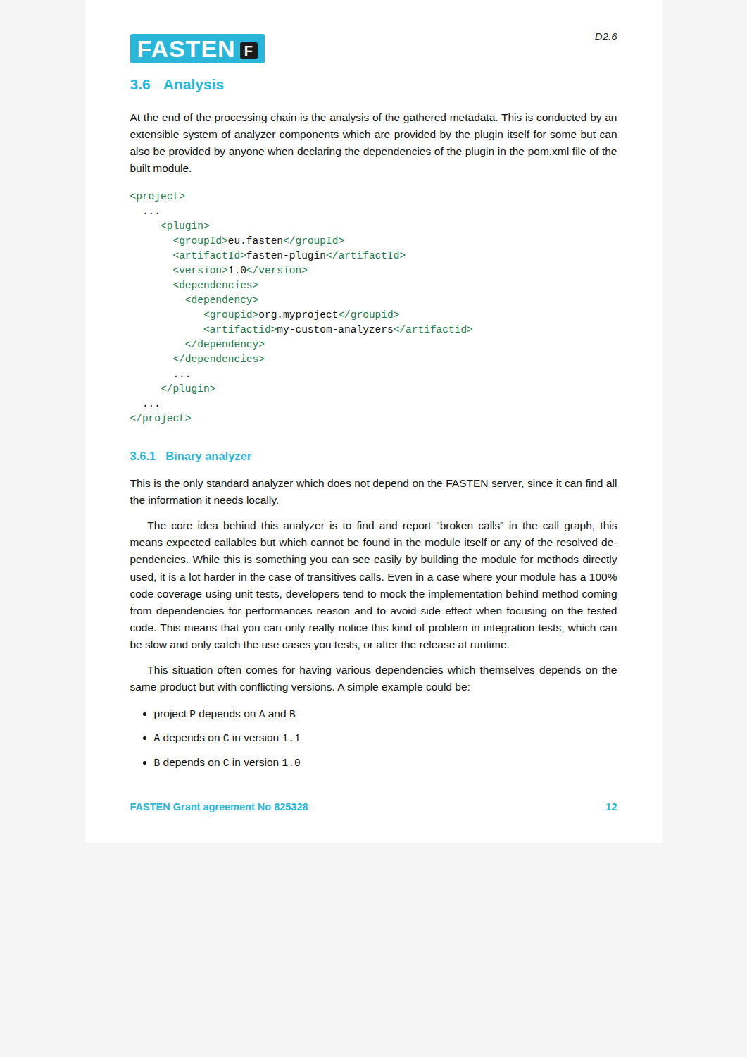D2.6
FASTENF
3.6 Analysis
At the end of the processing chain is the analysis of the gathered metadata. This is conducted by an extensible system of analyzer components which are provided by the plugin itself for some but can also be provided by anyone when declaring the dependencies of the plugin in the pom.xml file of the built module.
<project>
  ...
     <plugin>
       <groupId>eu.fasten</groupId>
       <artifactId>fasten-plugin</artifactId>
       <version>1.0</version>
       <dependencies>
         <dependency>
            <groupid>org.myproject</groupid>
            <artifactid>my-custom-analyzers</artifactid>
         </dependency>
       </dependencies>
       ...
     </plugin>
  ...
</project>
3.6.1 Binary analyzer
This is the only standard analyzer which does not depend on the FASTEN server, since it can find all the information it needs locally.
The core idea behind this analyzer is to find and report “broken calls” in the call graph, this means expected callables but which cannot be found in the module itself or any of the resolved dependencies. While this is something you can see easily by building the module for methods directly used, it is a lot harder in the case of transitives calls. Even in a case where your module has a 100% code coverage using unit tests, developers tend to mock the implementation behind method coming from dependencies for performances reason and to avoid side effect when focusing on the tested code. This means that you can only really notice this kind of problem in integration tests, which can be slow and only catch the use cases you tests, or after the release at runtime.
This situation often comes for having various dependencies which themselves depends on the same product but with conflicting versions. A simple example could be:
project P depends on A and B
A depends on C in version 1.1
B depends on C in version 1.0
FASTEN Grant agreement No 825328 12